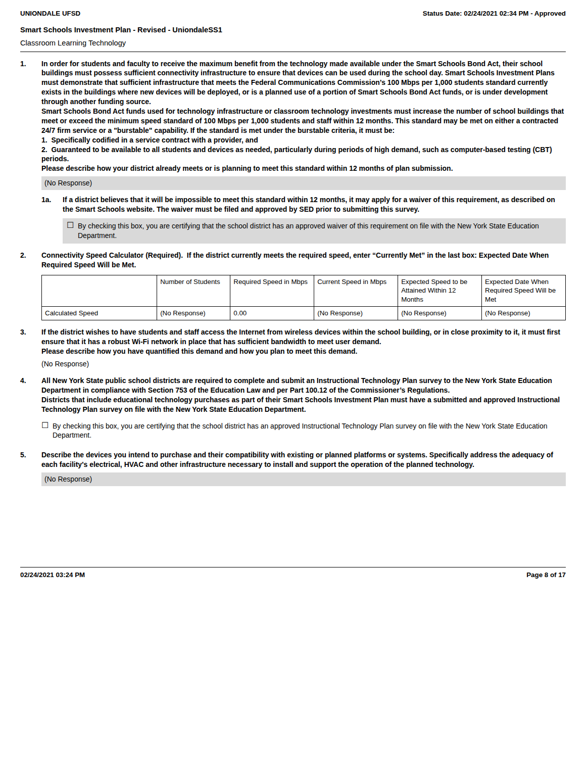UNIONDALE UFSD
Status Date: 02/24/2021 02:34 PM - Approved
Smart Schools Investment Plan - Revised - UniondaleSS1
Classroom Learning Technology
1.
In order for students and faculty to receive the maximum benefit from the technology made available under the Smart Schools Bond Act, their school buildings must possess sufficient connectivity infrastructure to ensure that devices can be used during the school day. Smart Schools Investment Plans must demonstrate that sufficient infrastructure that meets the Federal Communications Commission’s 100 Mbps per 1,000 students standard currently exists in the buildings where new devices will be deployed, or is a planned use of a portion of Smart Schools Bond Act funds, or is under development through another funding source.
Smart Schools Bond Act funds used for technology infrastructure or classroom technology investments must increase the number of school buildings that meet or exceed the minimum speed standard of 100 Mbps per 1,000 students and staff within 12 months. This standard may be met on either a contracted 24/7 firm service or a "burstable" capability. If the standard is met under the burstable criteria, it must be:
1. Specifically codified in a service contract with a provider, and
2. Guaranteed to be available to all students and devices as needed, particularly during periods of high demand, such as computer-based testing (CBT) periods.
Please describe how your district already meets or is planning to meet this standard within 12 months of plan submission.
(No Response)
1a.
If a district believes that it will be impossible to meet this standard within 12 months, it may apply for a waiver of this requirement, as described on the Smart Schools website. The waiver must be filed and approved by SED prior to submitting this survey.
☐
By checking this box, you are certifying that the school district has an approved waiver of this requirement on file with the New York State Education Department.
2.
Connectivity Speed Calculator (Required). If the district currently meets the required speed, enter “Currently Met” in the last box: Expected Date When Required Speed Will be Met.
| | Number of Students | Required Speed in Mbps | Current Speed in Mbps | Expected Speed to be Attained Within 12 Months | Expected Date When Required Speed Will be Met |
| --- | --- | --- | --- | --- | --- |
| Calculated Speed | (No Response) | 0.00 | (No Response) | (No Response) | (No Response) |
3.
If the district wishes to have students and staff access the Internet from wireless devices within the school building, or in close proximity to it, it must first ensure that it has a robust Wi-Fi network in place that has sufficient bandwidth to meet user demand.
Please describe how you have quantified this demand and how you plan to meet this demand.
(No Response)
4.
All New York State public school districts are required to complete and submit an Instructional Technology Plan survey to the New York State Education Department in compliance with Section 753 of the Education Law and per Part 100.12 of the Commissioner’s Regulations.
Districts that include educational technology purchases as part of their Smart Schools Investment Plan must have a submitted and approved Instructional Technology Plan survey on file with the New York State Education Department.
☐
By checking this box, you are certifying that the school district has an approved Instructional Technology Plan survey on file with the New York State Education Department.
5.
Describe the devices you intend to purchase and their compatibility with existing or planned platforms or systems. Specifically address the adequacy of each facility's electrical, HVAC and other infrastructure necessary to install and support the operation of the planned technology.
(No Response)
02/24/2021 03:24 PM
Page 8 of 17